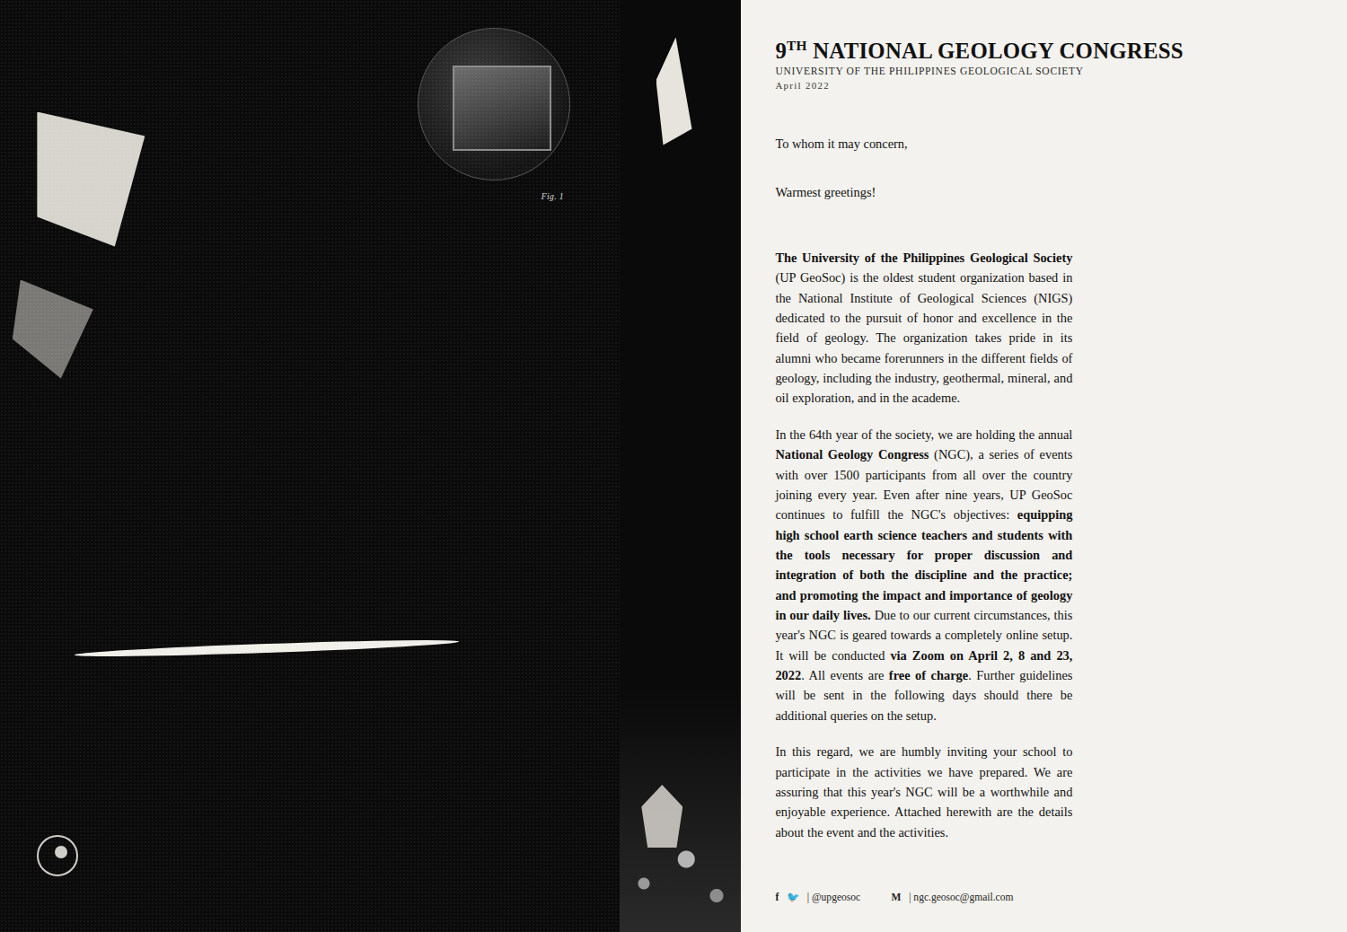Fig. 1
9th National Geology Congress
University of the Philippines Geological Society
April 2022
To whom it may concern,
Warmest greetings!
The University of the Philippines Geological Society (UP GeoSoc) is the oldest student organization based in the National Institute of Geological Sciences (NIGS) dedicated to the pursuit of honor and excellence in the field of geology. The organization takes pride in its alumni who became forerunners in the different fields of geology, including the industry, geothermal, mineral, and oil exploration, and in the academe.
In the 64th year of the society, we are holding the annual National Geology Congress (NGC), a series of events with over 1500 participants from all over the country joining every year. Even after nine years, UP GeoSoc continues to fulfill the NGC's objectives: equipping high school earth science teachers and students with the tools necessary for proper discussion and integration of both the discipline and the practice; and promoting the impact and importance of geology in our daily lives. Due to our current circumstances, this year's NGC is geared towards a completely online setup. It will be conducted via Zoom on April 2, 8 and 23, 2022. All events are free of charge. Further guidelines will be sent in the following days should there be additional queries on the setup.
In this regard, we are humbly inviting your school to participate in the activities we have prepared. We are assuring that this year's NGC will be a worthwhile and enjoyable experience. Attached herewith are the details about the event and the activities.
f 🐦 | @upgeosoc M | ngc.geosoc@gmail.com